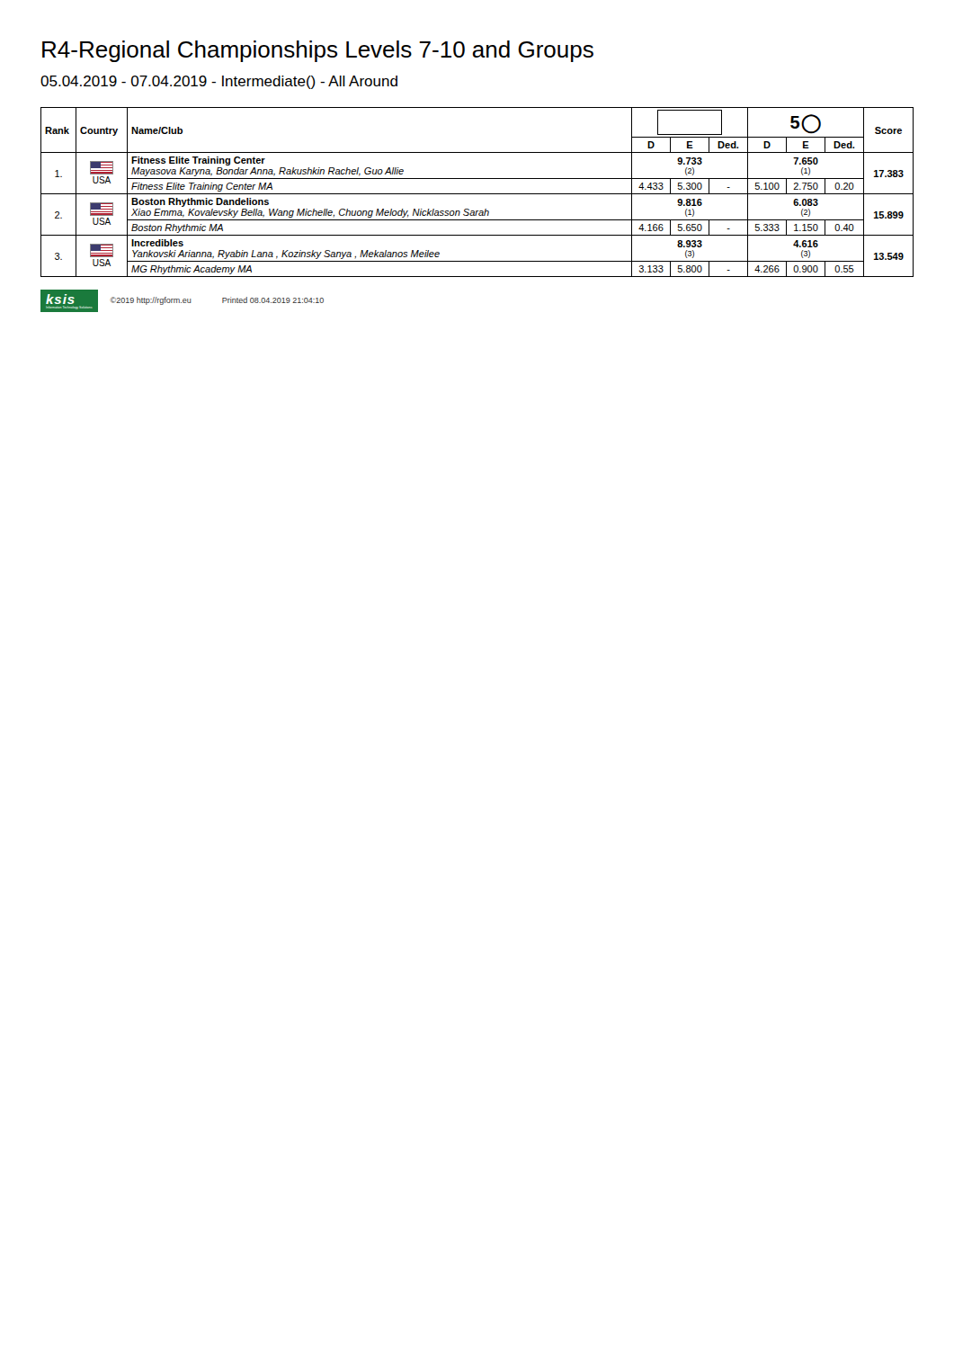R4-Regional Championships Levels 7-10 and Groups
05.04.2019 - 07.04.2019 - Intermediate() - All Around
| Rank | Country | Name/Club | | 5◯ | Score |
| --- | --- | --- | --- | --- | --- |
| D | E | Ded. | D | E | Ded. |
| 1. | USA | Fitness Elite Training Center Mayasova Karyna, Bondar Anna, Rakushkin Rachel, Guo Allie | 9.733 (2) | 7.650 (1) | 17.383 |
| Fitness Elite Training Center MA | 4.433 | 5.300 | - | 5.100 | 2.750 | 0.20 |
| 2. | USA | Boston Rhythmic Dandelions Xiao Emma, Kovalevsky Bella, Wang Michelle, Chuong Melody, Nicklasson Sarah | 9.816 (1) | 6.083 (2) | 15.899 |
| Boston Rhythmic MA | 4.166 | 5.650 | - | 5.333 | 1.150 | 0.40 |
| 3. | USA | Incredibles Yankovski Arianna, Ryabin Lana , Kozinsky Sanya , Mekalanos Meilee | 8.933 (3) | 4.616 (3) | 13.549 |
| MG Rhythmic Academy MA | 3.133 | 5.800 | - | 4.266 | 0.900 | 0.55 |
ksisInformation Technology Solutions ©2019 http://rgform.eu Printed 08.04.2019 21:04:10